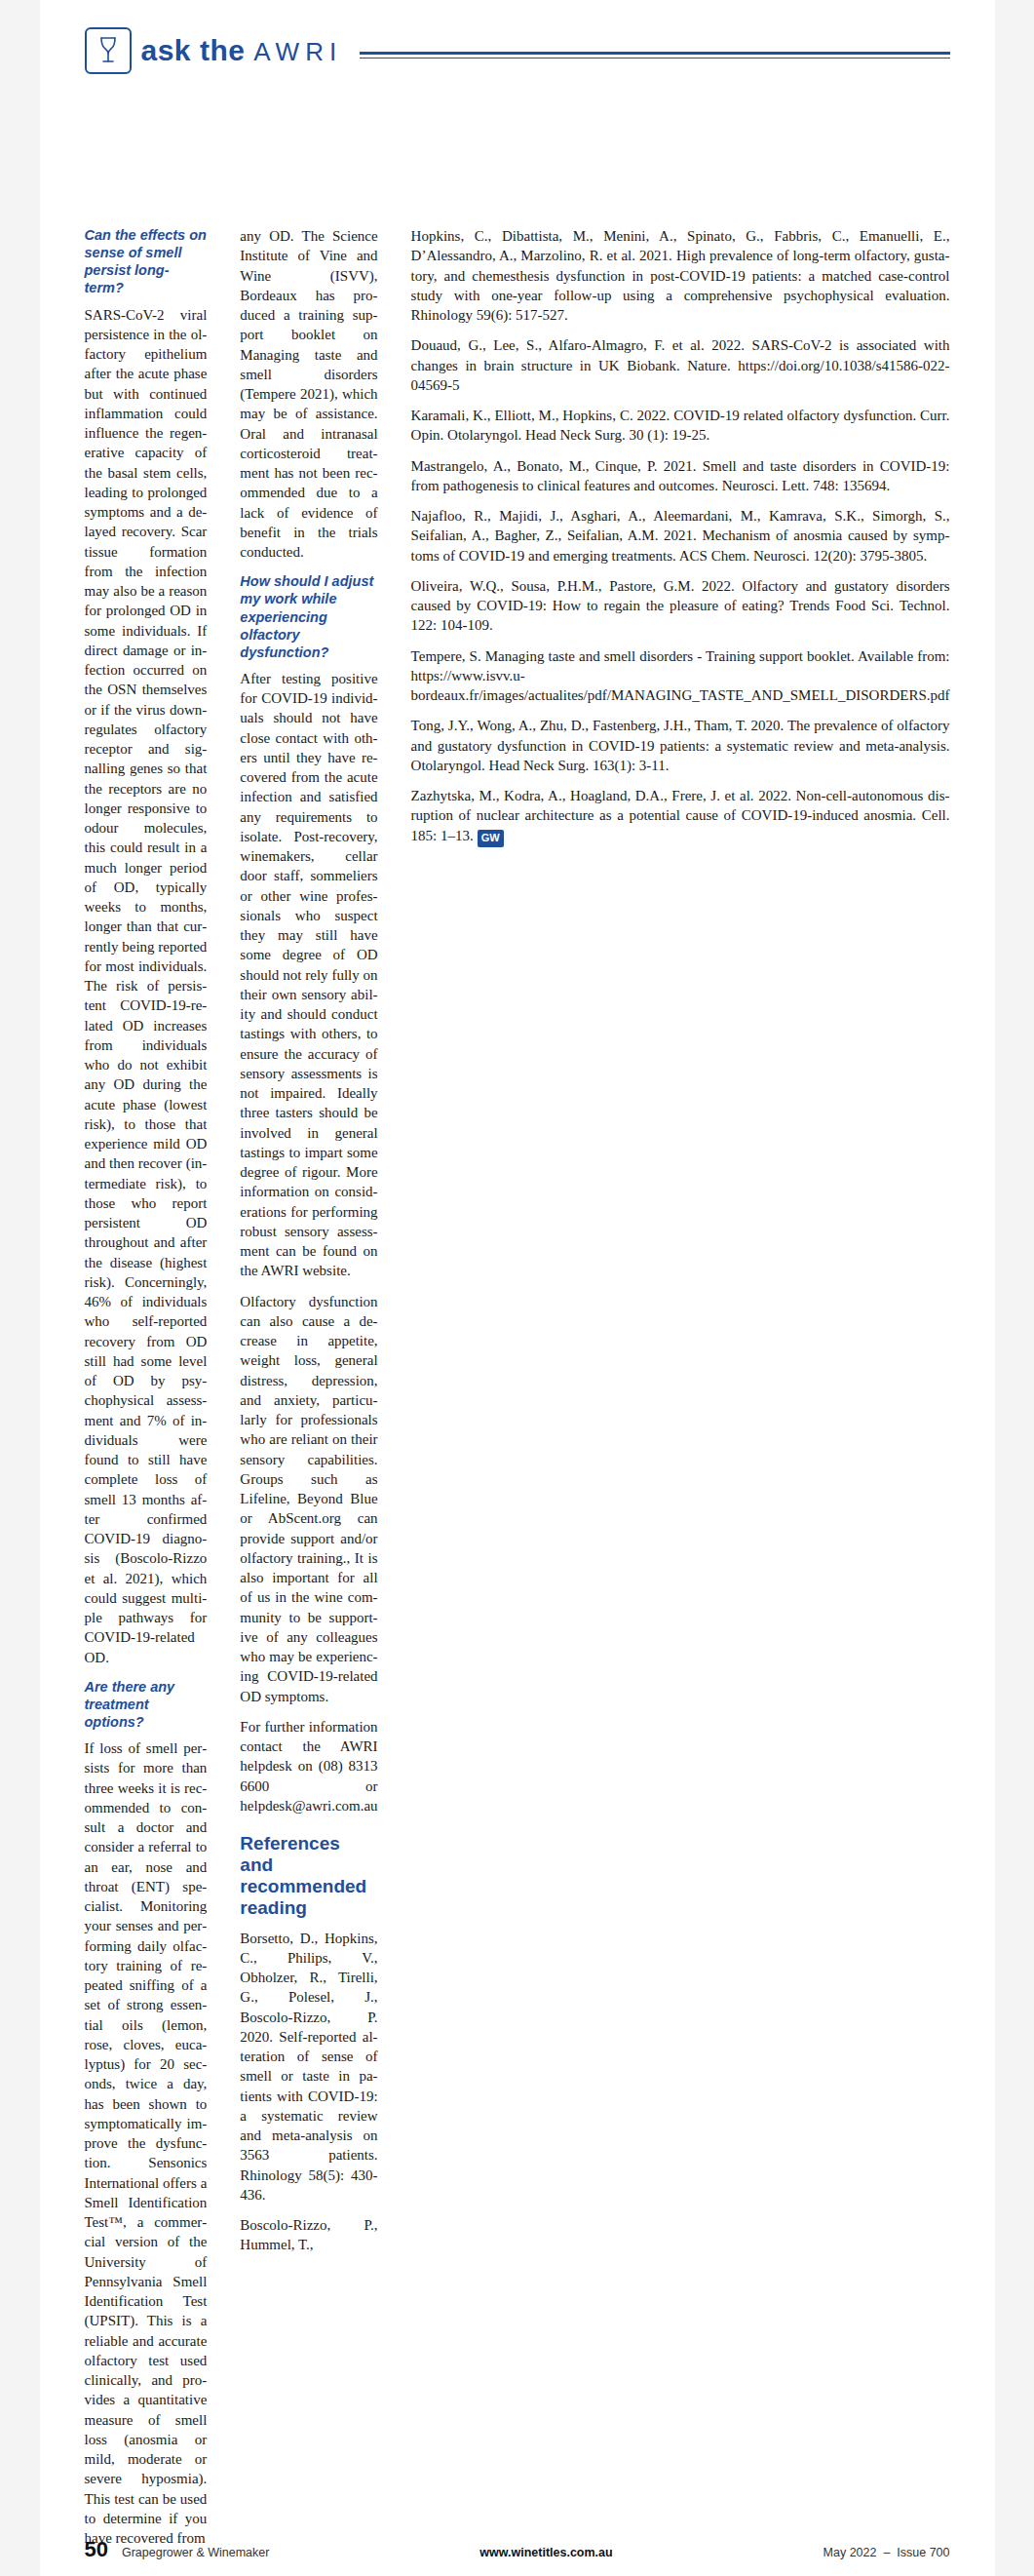ask the AWRI
Can the effects on sense of smell persist long-term?
SARS-CoV-2 viral persistence in the olfactory epithelium after the acute phase but with continued inflammation could influence the regenerative capacity of the basal stem cells, leading to prolonged symptoms and a delayed recovery. Scar tissue formation from the infection may also be a reason for prolonged OD in some individuals. If direct damage or infection occurred on the OSN themselves or if the virus downregulates olfactory receptor and signalling genes so that the receptors are no longer responsive to odour molecules, this could result in a much longer period of OD, typically weeks to months, longer than that currently being reported for most individuals. The risk of persistent COVID-19-related OD increases from individuals who do not exhibit any OD during the acute phase (lowest risk), to those that experience mild OD and then recover (intermediate risk), to those who report persistent OD throughout and after the disease (highest risk). Concerningly, 46% of individuals who self-reported recovery from OD still had some level of OD by psychophysical assessment and 7% of individuals were found to still have complete loss of smell 13 months after confirmed COVID-19 diagnosis (Boscolo-Rizzo et al. 2021), which could suggest multiple pathways for COVID-19-related OD.
Are there any treatment options?
If loss of smell persists for more than three weeks it is recommended to consult a doctor and consider a referral to an ear, nose and throat (ENT) specialist. Monitoring your senses and performing daily olfactory training of repeated sniffing of a set of strong essential oils (lemon, rose, cloves, eucalyptus) for 20 seconds, twice a day, has been shown to symptomatically improve the dysfunction. Sensonics International offers a Smell Identification Test™, a commercial version of the University of Pennsylvania Smell Identification Test (UPSIT). This is a reliable and accurate olfactory test used clinically, and provides a quantitative measure of smell loss (anosmia or mild, moderate or severe hyposmia). This test can be used to determine if you have recovered from
any OD. The Science Institute of Vine and Wine (ISVV), Bordeaux has produced a training support booklet on Managing taste and smell disorders (Tempere 2021), which may be of assistance. Oral and intranasal corticosteroid treatment has not been recommended due to a lack of evidence of benefit in the trials conducted.
How should I adjust my work while experiencing olfactory dysfunction?
After testing positive for COVID-19 individuals should not have close contact with others until they have recovered from the acute infection and satisfied any requirements to isolate. Post-recovery, winemakers, cellar door staff, sommeliers or other wine professionals who suspect they may still have some degree of OD should not rely fully on their own sensory ability and should conduct tastings with others, to ensure the accuracy of sensory assessments is not impaired. Ideally three tasters should be involved in general tastings to impart some degree of rigour. More information on considerations for performing robust sensory assessment can be found on the AWRI website.
Olfactory dysfunction can also cause a decrease in appetite, weight loss, general distress, depression, and anxiety, particularly for professionals who are reliant on their sensory capabilities. Groups such as Lifeline, Beyond Blue or AbScent.org can provide support and/or olfactory training., It is also important for all of us in the wine community to be supportive of any colleagues who may be experiencing COVID-19-related OD symptoms.
For further information contact the AWRI helpdesk on (08) 8313 6600 or helpdesk@awri.com.au
References and recommended reading
Borsetto, D., Hopkins, C., Philips, V., Obholzer, R., Tirelli, G., Polesel, J., Boscolo-Rizzo, P. 2020. Self-reported alteration of sense of smell or taste in patients with COVID-19: a systematic review and meta-analysis on 3563 patients. Rhinology 58(5): 430-436.
Boscolo-Rizzo, P., Hummel, T.,
Hopkins, C., Dibattista, M., Menini, A., Spinato, G., Fabbris, C., Emanuelli, E., D’Alessandro, A., Marzolino, R. et al. 2021. High prevalence of long-term olfactory, gustatory, and chemesthesis dysfunction in post-COVID-19 patients: a matched case-control study with one-year follow-up using a comprehensive psychophysical evaluation. Rhinology 59(6): 517-527.
Douaud, G., Lee, S., Alfaro-Almagro, F. et al. 2022. SARS-CoV-2 is associated with changes in brain structure in UK Biobank. Nature. https://doi.org/10.1038/s41586-022-04569-5
Karamali, K., Elliott, M., Hopkins, C. 2022. COVID-19 related olfactory dysfunction. Curr. Opin. Otolaryngol. Head Neck Surg. 30 (1): 19-25.
Mastrangelo, A., Bonato, M., Cinque, P. 2021. Smell and taste disorders in COVID-19: from pathogenesis to clinical features and outcomes. Neurosci. Lett. 748: 135694.
Najafloo, R., Majidi, J., Asghari, A., Aleemardani, M., Kamrava, S.K., Simorgh, S., Seifalian, A., Bagher, Z., Seifalian, A.M. 2021. Mechanism of anosmia caused by symptoms of COVID-19 and emerging treatments. ACS Chem. Neurosci. 12(20): 3795-3805.
Oliveira, W.Q., Sousa, P.H.M., Pastore, G.M. 2022. Olfactory and gustatory disorders caused by COVID-19: How to regain the pleasure of eating? Trends Food Sci. Technol. 122: 104-109.
Tempere, S. Managing taste and smell disorders - Training support booklet. Available from: https://www.isvv.u-bordeaux.fr/images/actualites/pdf/MANAGING_TASTE_AND_SMELL_DISORDERS.pdf
Tong, J.Y., Wong, A., Zhu, D., Fastenberg, J.H., Tham, T. 2020. The prevalence of olfactory and gustatory dysfunction in COVID-19 patients: a systematic review and meta-analysis. Otolaryngol. Head Neck Surg. 163(1): 3-11.
Zazhytska, M., Kodra, A., Hoagland, D.A., Frere, J. et al. 2022. Non-cell-autonomous disruption of nuclear architecture as a potential cause of COVID-19-induced anosmia. Cell. 185: 1–13.GW
50 Grapegrower & Winemaker www.winetitles.com.au May 2022 – Issue 700